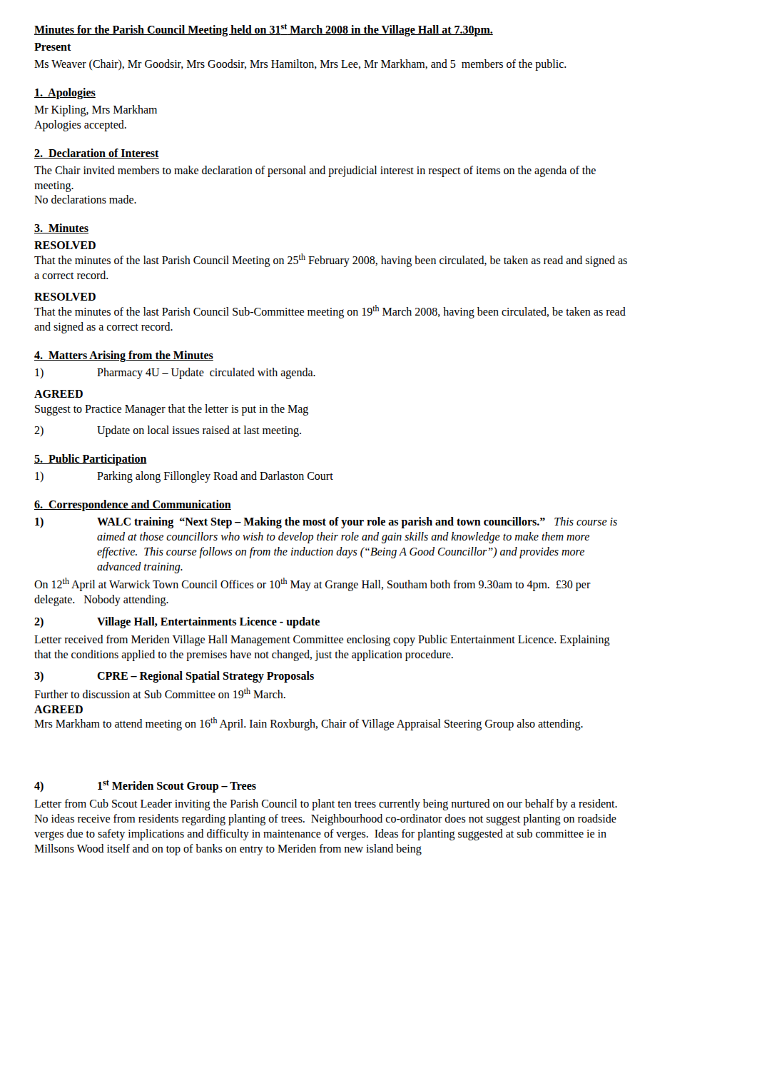Minutes for the Parish Council Meeting held on 31st March 2008 in the Village Hall at 7.30pm.
Present
Ms Weaver (Chair), Mr Goodsir, Mrs Goodsir, Mrs Hamilton, Mrs Lee, Mr Markham, and 5 members of the public.
1. Apologies
Mr Kipling, Mrs Markham
Apologies accepted.
2. Declaration of Interest
The Chair invited members to make declaration of personal and prejudicial interest in respect of items on the agenda of the meeting.
No declarations made.
3. Minutes
RESOLVED
That the minutes of the last Parish Council Meeting on 25th February 2008, having been circulated, be taken as read and signed as a correct record.
RESOLVED
That the minutes of the last Parish Council Sub-Committee meeting on 19th March 2008, having been circulated, be taken as read and signed as a correct record.
4. Matters Arising from the Minutes
1)
Pharmacy 4U – Update circulated with agenda.
AGREED
Suggest to Practice Manager that the letter is put in the Mag
2)
Update on local issues raised at last meeting.
5. Public Participation
1)
Parking along Fillongley Road and Darlaston Court
6. Correspondence and Communication
1)
WALC training “Next Step – Making the most of your role as parish and town councillors.” This course is aimed at those councillors who wish to develop their role and gain skills and knowledge to make them more effective. This course follows on from the induction days (“Being A Good Councillor”) and provides more advanced training.
On 12th April at Warwick Town Council Offices or 10th May at Grange Hall, Southam both from 9.30am to 4pm. £30 per delegate. Nobody attending.
2)
Village Hall, Entertainments Licence - update
Letter received from Meriden Village Hall Management Committee enclosing copy Public Entertainment Licence. Explaining that the conditions applied to the premises have not changed, just the application procedure.
3)
CPRE – Regional Spatial Strategy Proposals
Further to discussion at Sub Committee on 19th March.
AGREED
Mrs Markham to attend meeting on 16th April. Iain Roxburgh, Chair of Village Appraisal Steering Group also attending.
4)
1st Meriden Scout Group – Trees
Letter from Cub Scout Leader inviting the Parish Council to plant ten trees currently being nurtured on our behalf by a resident. No ideas receive from residents regarding planting of trees. Neighbourhood co-ordinator does not suggest planting on roadside verges due to safety implications and difficulty in maintenance of verges. Ideas for planting suggested at sub committee ie in Millsons Wood itself and on top of banks on entry to Meriden from new island being